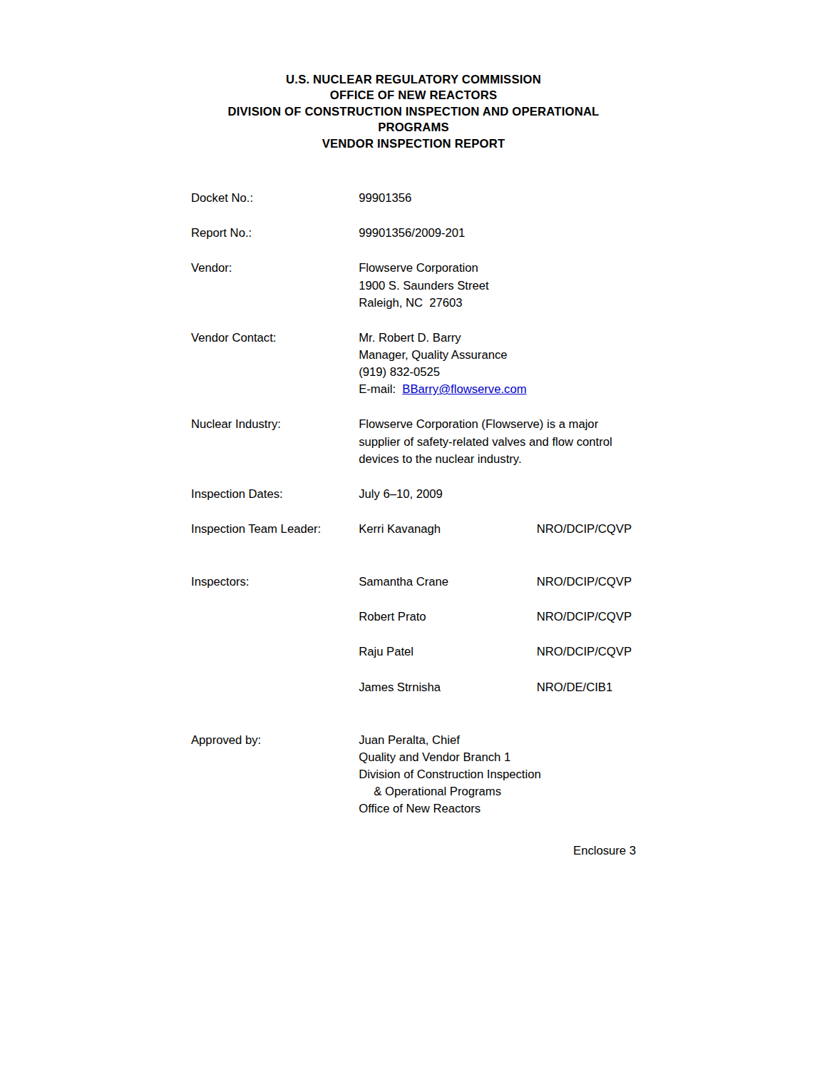U.S. NUCLEAR REGULATORY COMMISSION
OFFICE OF NEW REACTORS
DIVISION OF CONSTRUCTION INSPECTION AND OPERATIONAL PROGRAMS
VENDOR INSPECTION REPORT
| Docket No.: | 99901356 |
| Report No.: | 99901356/2009-201 |
| Vendor: | Flowserve Corporation 1900 S. Saunders Street Raleigh, NC 27603 |
| Vendor Contact: | Mr. Robert D. Barry Manager, Quality Assurance (919) 832-0525 E-mail: BBarry@flowserve.com |
| Nuclear Industry: | Flowserve Corporation (Flowserve) is a major supplier of safety-related valves and flow control devices to the nuclear industry. |
| Inspection Dates: | July 6–10, 2009 |
| Inspection Team Leader: | / Kerri Kavanagh / NRO/DCIP/CQVP / |
| Inspectors: | / Samantha Crane / NRO/DCIP/CQVP / / Robert Prato / NRO/DCIP/CQVP / / Raju Patel / NRO/DCIP/CQVP / / James Strnisha / NRO/DE/CIB1 / |
| Approved by: | Juan Peralta, Chief Quality and Vendor Branch 1 Division of Construction Inspection & Operational Programs Office of New Reactors |
Enclosure 3